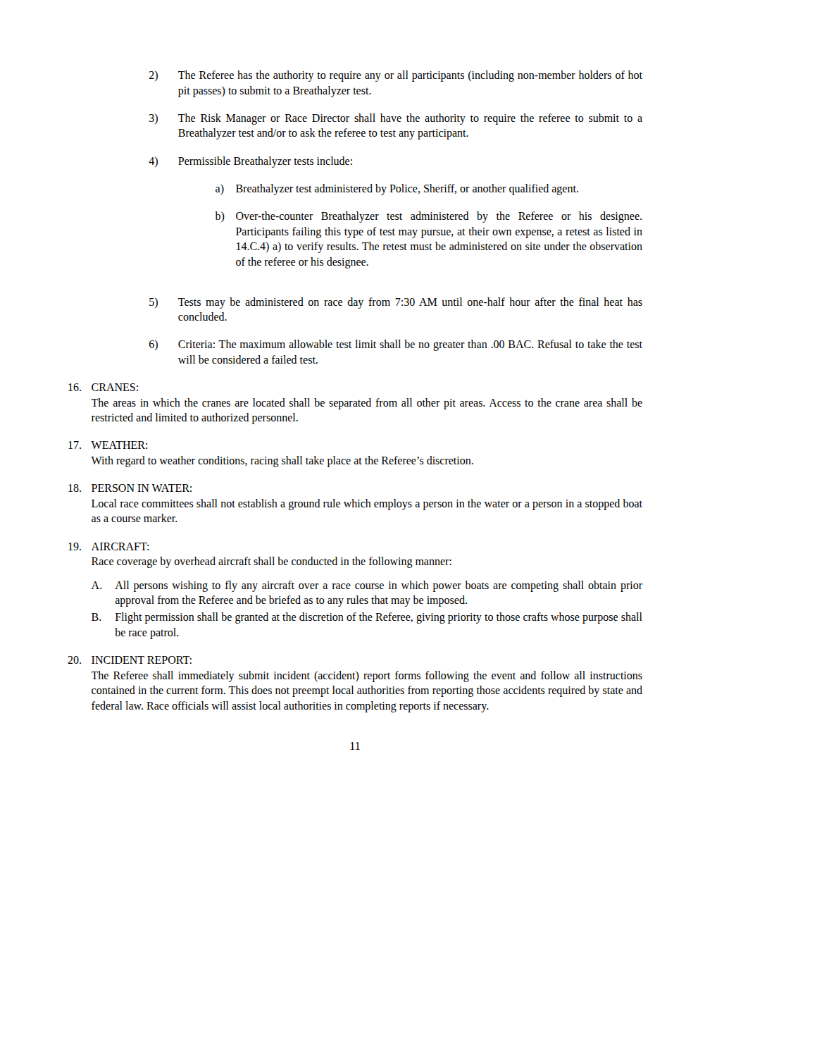2)
The Referee has the authority to require any or all participants (including non-member holders of hot pit passes) to submit to a Breathalyzer test.
3)
The Risk Manager or Race Director shall have the authority to require the referee to submit to a Breathalyzer test and/or to ask the referee to test any participant.
4)
Permissible Breathalyzer tests include:
a)
Breathalyzer test administered by Police, Sheriff, or another qualified agent.
b)
Over-the-counter Breathalyzer test administered by the Referee or his designee. Participants failing this type of test may pursue, at their own expense, a retest as listed in 14.C.4) a) to verify results. The retest must be administered on site under the observation of the referee or his designee.
5)
Tests may be administered on race day from 7:30 AM until one-half hour after the final heat has concluded.
6)
Criteria: The maximum allowable test limit shall be no greater than .00 BAC. Refusal to take the test will be considered a failed test.
16.
CRANES:
The areas in which the cranes are located shall be separated from all other pit areas. Access to the crane area shall be restricted and limited to authorized personnel.
17.
WEATHER:
With regard to weather conditions, racing shall take place at the Referee’s discretion.
18.
PERSON IN WATER:
Local race committees shall not establish a ground rule which employs a person in the water or a person in a stopped boat as a course marker.
19.
AIRCRAFT:
Race coverage by overhead aircraft shall be conducted in the following manner:
A.
All persons wishing to fly any aircraft over a race course in which power boats are competing shall obtain prior approval from the Referee and be briefed as to any rules that may be imposed.
B.
Flight permission shall be granted at the discretion of the Referee, giving priority to those crafts whose purpose shall be race patrol.
20.
INCIDENT REPORT:
The Referee shall immediately submit incident (accident) report forms following the event and follow all instructions contained in the current form. This does not preempt local authorities from reporting those accidents required by state and federal law. Race officials will assist local authorities in completing reports if necessary.
11